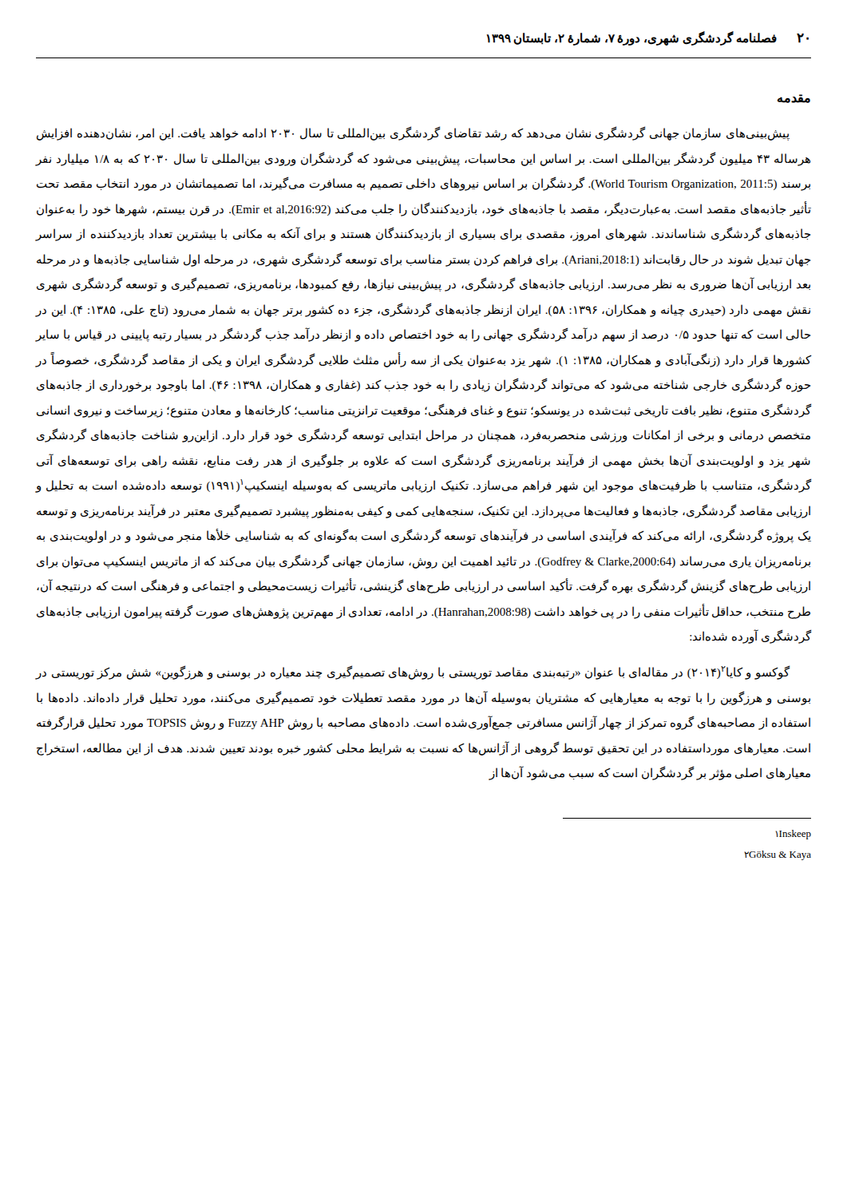۲۰ فصلنامه گردشگری شهری، دورهٔ ۷، شمارهٔ ۲، تابستان ۱۳۹۹
مقدمه
پیش‌بینی‌های سازمان جهانی گردشگری نشان می‌دهد که رشد تقاضای گردشگری بین‌المللی تا سال ۲۰۳۰ ادامه خواهد یافت. این امر، نشان‌دهنده افزایش هرساله ۴۳ میلیون گردشگر بین‌المللی است. بر اساس این محاسبات، پیش‌بینی می‌شود که گردشگران ورودی بین‌المللی تا سال ۲۰۳۰ که به ۱/۸ میلیارد نفر برسند (World Tourism Organization, 2011:5). گردشگران بر اساس نیروهای داخلی تصمیم به مسافرت می‌گیرند، اما تصمیماتشان در مورد انتخاب مقصد تحت تأثیر جاذبه‌های مقصد است. به‌عبارت‌دیگر، مقصد با جاذبه‌های خود، بازدیدکنندگان را جلب می‌کند (Emir et al,2016:92). در قرن بیستم، شهرها خود را به‌عنوان جاذبه‌های گردشگری شناساندند. شهرهای امروز، مقصدی برای بسیاری از بازدیدکنندگان هستند و برای آنکه به مکانی با بیشترین تعداد بازدیدکننده از سراسر جهان تبدیل شوند در حال رقابت‌اند (Ariani,2018:1). برای فراهم کردن بستر مناسب برای توسعه گردشگری شهری، در مرحله اول شناسایی جاذبه‌ها و در مرحله بعد ارزیابی آن‌ها ضروری به نظر می‌رسد. ارزیابی جاذبه‌های گردشگری، در پیش‌بینی نیازها، رفع کمبودها، برنامه‌ریزی، تصمیم‌گیری و توسعه گردشگری شهری نقش مهمی دارد (حیدری چیانه و همکاران، ۱۳۹۶: ۵۸). ایران ازنظر جاذبه‌های گردشگری، جزء ده کشور برتر جهان به شمار می‌رود (تاج علی، ۱۳۸۵: ۴). این در حالی است که تنها حدود ۰/۵ درصد از سهم درآمد گردشگری جهانی را به خود اختصاص داده و ازنظر درآمد جذب گردشگر در بسیار رتبه پایینی در قیاس با سایر کشورها قرار دارد (زنگی‌آبادی و همکاران، ۱۳۸۵: ۱). شهر یزد به‌عنوان یکی از سه رأس مثلث طلایی گردشگری ایران و یکی از مقاصد گردشگری، خصوصاً در حوزه گردشگری خارجی شناخته می‌شود که می‌تواند گردشگران زیادی را به خود جذب کند (غفاری و همکاران، ۱۳۹۸: ۴۶). اما باوجود برخورداری از جاذبه‌های گردشگری متنوع، نظیر بافت تاریخی ثبت‌شده در یونسکو؛ تنوع و غنای فرهنگی؛ موقعیت ترانزیتی مناسب؛ کارخانه‌ها و معادن متنوع؛ زیرساخت و نیروی انسانی متخصص درمانی و برخی از امکانات ورزشی منحصربه‌فرد، همچنان در مراحل ابتدایی توسعه گردشگری خود قرار دارد. ازاین‌رو شناخت جاذبه‌های گردشگری شهر یزد و اولویت‌بندی آن‌ها بخش مهمی از فرآیند برنامه‌ریزی گردشگری است که علاوه بر جلوگیری از هدر رفت منابع، نقشه راهی برای توسعه‌های آتی گردشگری، متناسب با ظرفیت‌های موجود این شهر فراهم می‌سازد. تکنیک ارزیابی ماتریسی که به‌وسیله اینسکیپ۱(۱۹۹۱) توسعه داده‌شده است به تحلیل و ارزیابی مقاصد گردشگری، جاذبه‌ها و فعالیت‌ها می‌پردازد. این تکنیک، سنجه‌هایی کمی و کیفی به‌منظور پیشبرد تصمیم‌گیری معتبر در فرآیند برنامه‌ریزی و توسعه یک پروژه گردشگری، ارائه می‌کند که فرآیندی اساسی در فرآیندهای توسعه گردشگری است به‌گونه‌ای که به شناسایی خلأها منجر می‌شود و در اولویت‌بندی به برنامه‌ریزان یاری می‌رساند (Godfrey & Clarke,2000:64). در تائید اهمیت این روش، سازمان جهانی گردشگری بیان می‌کند که از ماتریس اینسکیپ می‌توان برای ارزیابی طرح‌های گزینش گردشگری بهره گرفت. تأکید اساسی در ارزیابی طرح‌های گزینشی، تأثیرات زیست‌محیطی و اجتماعی و فرهنگی است که درنتیجه آن، طرح منتخب، حداقل تأثیرات منفی را در پی خواهد داشت (Hanrahan,2008:98). در ادامه، تعدادی از مهم‌ترین پژوهش‌های صورت گرفته پیرامون ارزیابی جاذبه‌های گردشگری آورده شده‌اند:
گوکسو و کایا۲(۲۰۱۴) در مقاله‌ای با عنوان «رتبه‌بندی مقاصد توریستی با روش‌های تصمیم‌گیری چند معیاره در بوسنی و هرزگوین» شش مرکز توریستی در بوسنی و هرزگوین را با توجه به معیارهایی که مشتریان به‌وسیله آن‌ها در مورد مقصد تعطیلات خود تصمیم‌گیری می‌کنند، مورد تحلیل قرار داده‌اند. داده‌ها با استفاده از مصاحبه‌های گروه تمرکز از چهار آژانس مسافرتی جمع‌آوری‌شده است. داده‌های مصاحبه با روش Fuzzy AHP و روش TOPSIS مورد تحلیل قرارگرفته است. معیارهای مورداستفاده در این تحقیق توسط گروهی از آژانس‌ها که نسبت به شرایط محلی کشور خبره بودند تعیین شدند. هدف از این مطالعه، استخراج معیارهای اصلی مؤثر بر گردشگران است که سبب می‌شود آن‌ها از
۱ Inskeep
۲ Göksu & Kaya